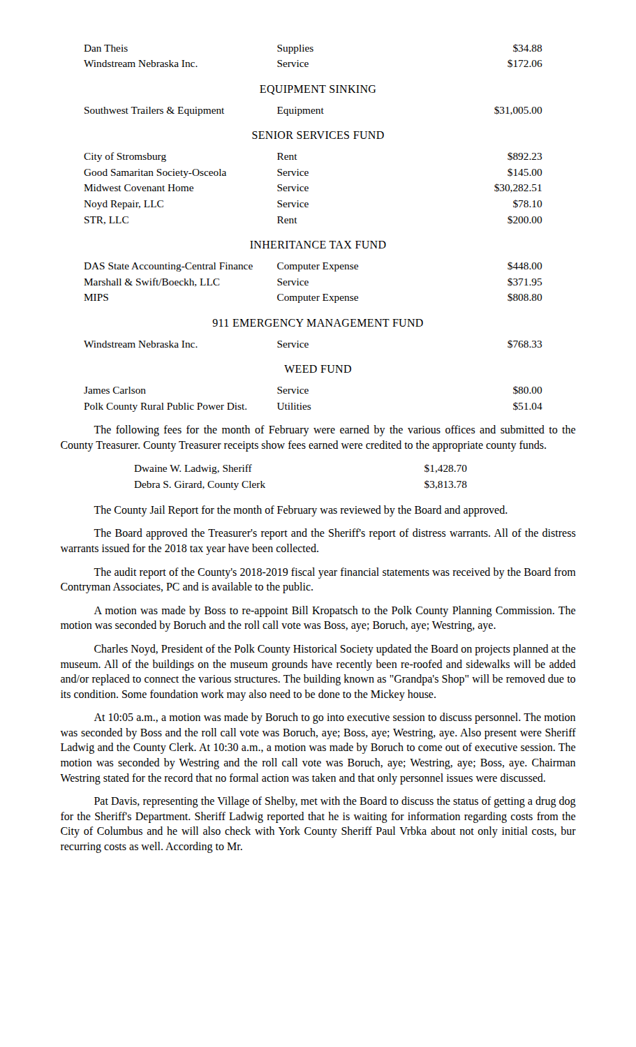| Dan Theis | Supplies | $34.88 |
| Windstream Nebraska Inc. | Service | $172.06 |
EQUIPMENT SINKING
| Southwest Trailers & Equipment | Equipment | $31,005.00 |
SENIOR SERVICES FUND
| City of Stromsburg | Rent | $892.23 |
| Good Samaritan Society-Osceola | Service | $145.00 |
| Midwest Covenant Home | Service | $30,282.51 |
| Noyd Repair, LLC | Service | $78.10 |
| STR, LLC | Rent | $200.00 |
INHERITANCE TAX FUND
| DAS State Accounting-Central Finance | Computer Expense | $448.00 |
| Marshall & Swift/Boeckh, LLC | Service | $371.95 |
| MIPS | Computer Expense | $808.80 |
911 EMERGENCY MANAGEMENT FUND
| Windstream Nebraska Inc. | Service | $768.33 |
WEED FUND
| James Carlson | Service | $80.00 |
| Polk County Rural Public Power Dist. | Utilities | $51.04 |
The following fees for the month of February were earned by the various offices and submitted to the County Treasurer. County Treasurer receipts show fees earned were credited to the appropriate county funds.
| Dwaine W. Ladwig, Sheriff | $1,428.70 |
| Debra S. Girard, County Clerk | $3,813.78 |
The County Jail Report for the month of February was reviewed by the Board and approved.
The Board approved the Treasurer's report and the Sheriff's report of distress warrants. All of the distress warrants issued for the 2018 tax year have been collected.
The audit report of the County's 2018-2019 fiscal year financial statements was received by the Board from Contryman Associates, PC and is available to the public.
A motion was made by Boss to re-appoint Bill Kropatsch to the Polk County Planning Commission. The motion was seconded by Boruch and the roll call vote was Boss, aye; Boruch, aye; Westring, aye.
Charles Noyd, President of the Polk County Historical Society updated the Board on projects planned at the museum. All of the buildings on the museum grounds have recently been re-roofed and sidewalks will be added and/or replaced to connect the various structures. The building known as "Grandpa's Shop" will be removed due to its condition. Some foundation work may also need to be done to the Mickey house.
At 10:05 a.m., a motion was made by Boruch to go into executive session to discuss personnel. The motion was seconded by Boss and the roll call vote was Boruch, aye; Boss, aye; Westring, aye. Also present were Sheriff Ladwig and the County Clerk. At 10:30 a.m., a motion was made by Boruch to come out of executive session. The motion was seconded by Westring and the roll call vote was Boruch, aye; Westring, aye; Boss, aye. Chairman Westring stated for the record that no formal action was taken and that only personnel issues were discussed.
Pat Davis, representing the Village of Shelby, met with the Board to discuss the status of getting a drug dog for the Sheriff's Department. Sheriff Ladwig reported that he is waiting for information regarding costs from the City of Columbus and he will also check with York County Sheriff Paul Vrbka about not only initial costs, bur recurring costs as well. According to Mr.